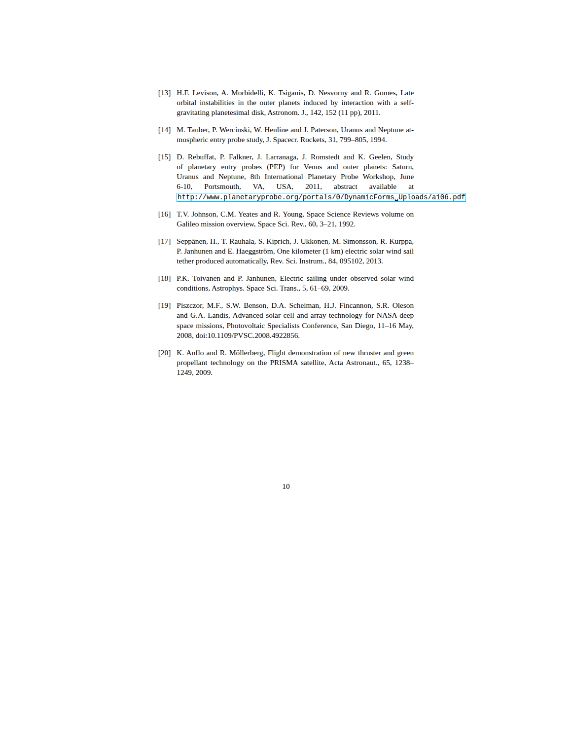[13] H.F. Levison, A. Morbidelli, K. Tsiganis, D. Nesvorny and R. Gomes, Late orbital instabilities in the outer planets induced by interaction with a self-gravitating planetesimal disk, Astronom. J., 142, 152 (11 pp), 2011.
[14] M. Tauber, P. Wercinski, W. Henline and J. Paterson, Uranus and Neptune atmospheric entry probe study, J. Spacecr. Rockets, 31, 799–805, 1994.
[15] D. Rebuffat, P. Falkner, J. Larranaga, J. Romstedt and K. Geelen, Study of planetary entry probes (PEP) for Venus and outer planets: Saturn, Uranus and Neptune, 8th International Planetary Probe Workshop, June 6-10, Portsmouth, VA, USA, 2011, abstract available at http://www.planetaryprobe.org/portals/0/DynamicForms␣Uploads/a106.pdf
[16] T.V. Johnson, C.M. Yeates and R. Young, Space Science Reviews volume on Galileo mission overview, Space Sci. Rev., 60, 3–21, 1992.
[17] Seppänen, H., T. Rauhala, S. Kiprich, J. Ukkonen, M. Simonsson, R. Kurppa, P. Janhunen and E. Haeggström, One kilometer (1 km) electric solar wind sail tether produced automatically, Rev. Sci. Instrum., 84, 095102, 2013.
[18] P.K. Toivanen and P. Janhunen, Electric sailing under observed solar wind conditions, Astrophys. Space Sci. Trans., 5, 61–69, 2009.
[19] Piszczor, M.F., S.W. Benson, D.A. Scheiman, H.J. Fincannon, S.R. Oleson and G.A. Landis, Advanced solar cell and array technology for NASA deep space missions, Photovoltaic Specialists Conference, San Diego, 11–16 May, 2008, doi:10.1109/PVSC.2008.4922856.
[20] K. Anflo and R. Möllerberg, Flight demonstration of new thruster and green propellant technology on the PRISMA satellite, Acta Astronaut., 65, 1238–1249, 2009.
10